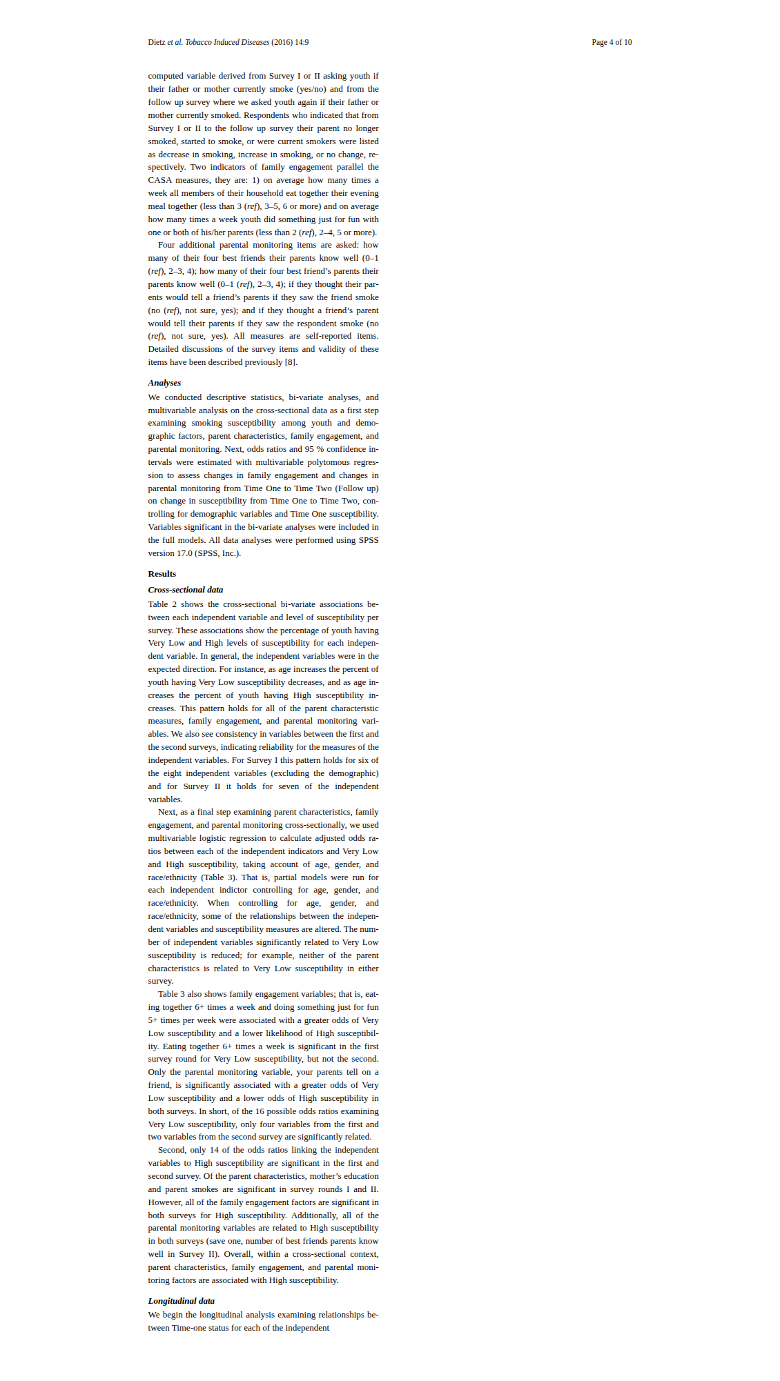Dietz et al. Tobacco Induced Diseases (2016) 14:9
Page 4 of 10
computed variable derived from Survey I or II asking youth if their father or mother currently smoke (yes/no) and from the follow up survey where we asked youth again if their father or mother currently smoked. Respondents who indicated that from Survey I or II to the follow up survey their parent no longer smoked, started to smoke, or were current smokers were listed as decrease in smoking, increase in smoking, or no change, respectively. Two indicators of family engagement parallel the CASA measures, they are: 1) on average how many times a week all members of their household eat together their evening meal together (less than 3 (ref), 3–5, 6 or more) and on average how many times a week youth did something just for fun with one or both of his/her parents (less than 2 (ref), 2–4, 5 or more).
Four additional parental monitoring items are asked: how many of their four best friends their parents know well (0–1 (ref), 2–3, 4); how many of their four best friend’s parents their parents know well (0–1 (ref), 2–3, 4); if they thought their parents would tell a friend’s parents if they saw the friend smoke (no (ref), not sure, yes); and if they thought a friend’s parent would tell their parents if they saw the respondent smoke (no (ref), not sure, yes). All measures are self-reported items. Detailed discussions of the survey items and validity of these items have been described previously [8].
Analyses
We conducted descriptive statistics, bi-variate analyses, and multivariable analysis on the cross-sectional data as a first step examining smoking susceptibility among youth and demographic factors, parent characteristics, family engagement, and parental monitoring. Next, odds ratios and 95 % confidence intervals were estimated with multivariable polytomous regression to assess changes in family engagement and changes in parental monitoring from Time One to Time Two (Follow up) on change in susceptibility from Time One to Time Two, controlling for demographic variables and Time One susceptibility. Variables significant in the bi-variate analyses were included in the full models. All data analyses were performed using SPSS version 17.0 (SPSS, Inc.).
Results
Cross-sectional data
Table 2 shows the cross-sectional bi-variate associations between each independent variable and level of susceptibility per survey. These associations show the percentage of youth having Very Low and High levels of susceptibility for each independent variable. In general, the independent variables were in the expected direction. For instance, as age increases the percent of youth having Very Low susceptibility decreases, and as age increases the percent of youth having High susceptibility increases. This pattern holds for all of the parent characteristic measures, family engagement, and parental monitoring variables. We also see consistency in variables between the first and the second surveys, indicating reliability for the measures of the independent variables. For Survey I this pattern holds for six of the eight independent variables (excluding the demographic) and for Survey II it holds for seven of the independent variables.
Next, as a final step examining parent characteristics, family engagement, and parental monitoring cross-sectionally, we used multivariable logistic regression to calculate adjusted odds ratios between each of the independent indicators and Very Low and High susceptibility, taking account of age, gender, and race/ethnicity (Table 3). That is, partial models were run for each independent indictor controlling for age, gender, and race/ethnicity. When controlling for age, gender, and race/ethnicity, some of the relationships between the independent variables and susceptibility measures are altered. The number of independent variables significantly related to Very Low susceptibility is reduced; for example, neither of the parent characteristics is related to Very Low susceptibility in either survey.
Table 3 also shows family engagement variables; that is, eating together 6+ times a week and doing something just for fun 5+ times per week were associated with a greater odds of Very Low susceptibility and a lower likelihood of High susceptibility. Eating together 6+ times a week is significant in the first survey round for Very Low susceptibility, but not the second. Only the parental monitoring variable, your parents tell on a friend, is significantly associated with a greater odds of Very Low susceptibility and a lower odds of High susceptibility in both surveys. In short, of the 16 possible odds ratios examining Very Low susceptibility, only four variables from the first and two variables from the second survey are significantly related.
Second, only 14 of the odds ratios linking the independent variables to High susceptibility are significant in the first and second survey. Of the parent characteristics, mother’s education and parent smokes are significant in survey rounds I and II. However, all of the family engagement factors are significant in both surveys for High susceptibility. Additionally, all of the parental monitoring variables are related to High susceptibility in both surveys (save one, number of best friends parents know well in Survey II). Overall, within a cross-sectional context, parent characteristics, family engagement, and parental monitoring factors are associated with High susceptibility.
Longitudinal data
We begin the longitudinal analysis examining relationships between Time-one status for each of the independent